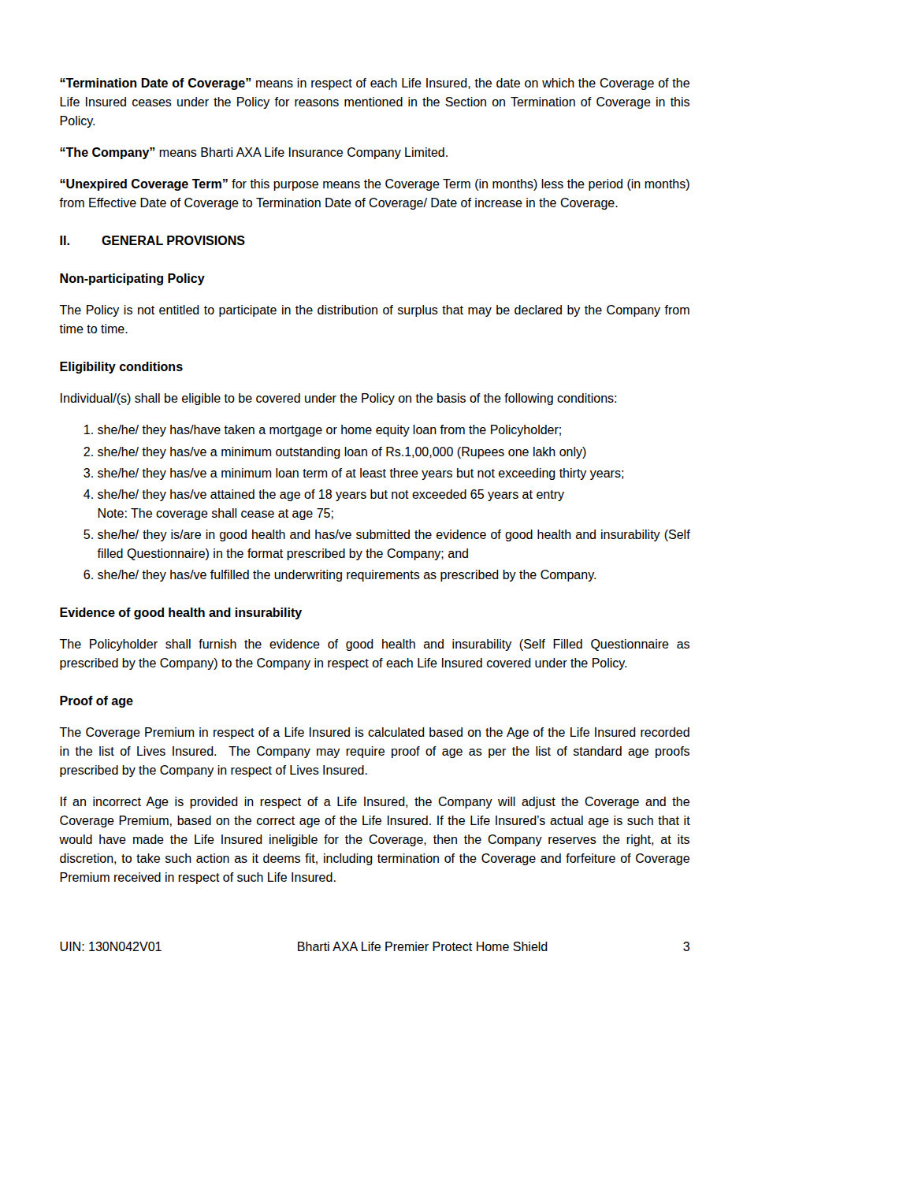“Termination Date of Coverage” means in respect of each Life Insured, the date on which the Coverage of the Life Insured ceases under the Policy for reasons mentioned in the Section on Termination of Coverage in this Policy.
“The Company” means Bharti AXA Life Insurance Company Limited.
“Unexpired Coverage Term” for this purpose means the Coverage Term (in months) less the period (in months) from Effective Date of Coverage to Termination Date of Coverage/ Date of increase in the Coverage.
II. GENERAL PROVISIONS
Non-participating Policy
The Policy is not entitled to participate in the distribution of surplus that may be declared by the Company from time to time.
Eligibility conditions
Individual/(s) shall be eligible to be covered under the Policy on the basis of the following conditions:
she/he/ they has/have taken a mortgage or home equity loan from the Policyholder;
she/he/ they has/ve a minimum outstanding loan of Rs.1,00,000 (Rupees one lakh only)
she/he/ they has/ve a minimum loan term of at least three years but not exceeding thirty years;
she/he/ they has/ve attained the age of 18 years but not exceeded 65 years at entry Note: The coverage shall cease at age 75;
she/he/ they is/are in good health and has/ve submitted the evidence of good health and insurability (Self filled Questionnaire) in the format prescribed by the Company; and
she/he/ they has/ve fulfilled the underwriting requirements as prescribed by the Company.
Evidence of good health and insurability
The Policyholder shall furnish the evidence of good health and insurability (Self Filled Questionnaire as prescribed by the Company) to the Company in respect of each Life Insured covered under the Policy.
Proof of age
The Coverage Premium in respect of a Life Insured is calculated based on the Age of the Life Insured recorded in the list of Lives Insured. The Company may require proof of age as per the list of standard age proofs prescribed by the Company in respect of Lives Insured.
If an incorrect Age is provided in respect of a Life Insured, the Company will adjust the Coverage and the Coverage Premium, based on the correct age of the Life Insured. If the Life Insured’s actual age is such that it would have made the Life Insured ineligible for the Coverage, then the Company reserves the right, at its discretion, to take such action as it deems fit, including termination of the Coverage and forfeiture of Coverage Premium received in respect of such Life Insured.
UIN: 130N042V01 Bharti AXA Life Premier Protect Home Shield 3